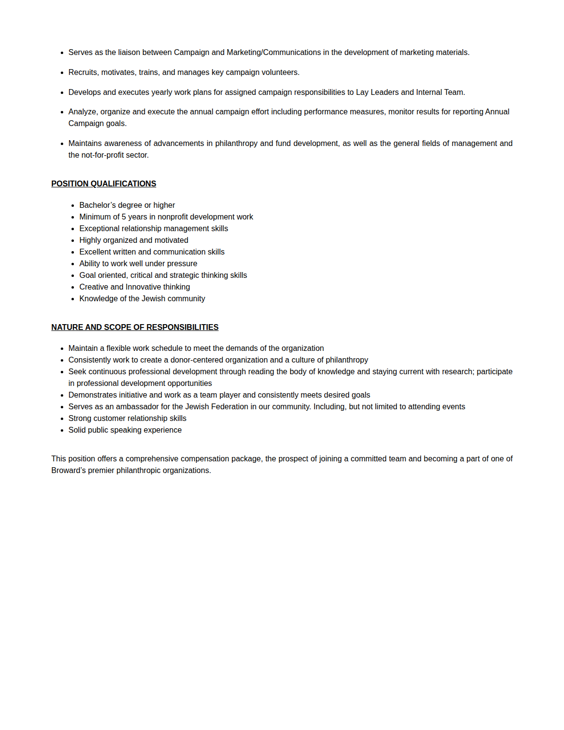Serves as the liaison between Campaign and Marketing/Communications in the development of marketing materials.
Recruits, motivates, trains, and manages key campaign volunteers.
Develops and executes yearly work plans for assigned campaign responsibilities to Lay Leaders and Internal Team.
Analyze, organize and execute the annual campaign effort including performance measures, monitor results for reporting Annual Campaign goals.
Maintains awareness of advancements in philanthropy and fund development, as well as the general fields of management and the not-for-profit sector.
POSITION QUALIFICATIONS
Bachelor’s degree or higher
Minimum of 5 years in nonprofit development work
Exceptional relationship management skills
Highly organized and motivated
Excellent written and communication skills
Ability to work well under pressure
Goal oriented, critical and strategic thinking skills
Creative and Innovative thinking
Knowledge of the Jewish community
NATURE AND SCOPE OF RESPONSIBILITIES
Maintain a flexible work schedule to meet the demands of the organization
Consistently work to create a donor-centered organization and a culture of philanthropy
Seek continuous professional development through reading the body of knowledge and staying current with research; participate in professional development opportunities
Demonstrates initiative and work as a team player and consistently meets desired goals
Serves as an ambassador for the Jewish Federation in our community. Including, but not limited to attending events
Strong customer relationship skills
Solid public speaking experience
This position offers a comprehensive compensation package, the prospect of joining a committed team and becoming a part of one of Broward’s premier philanthropic organizations.